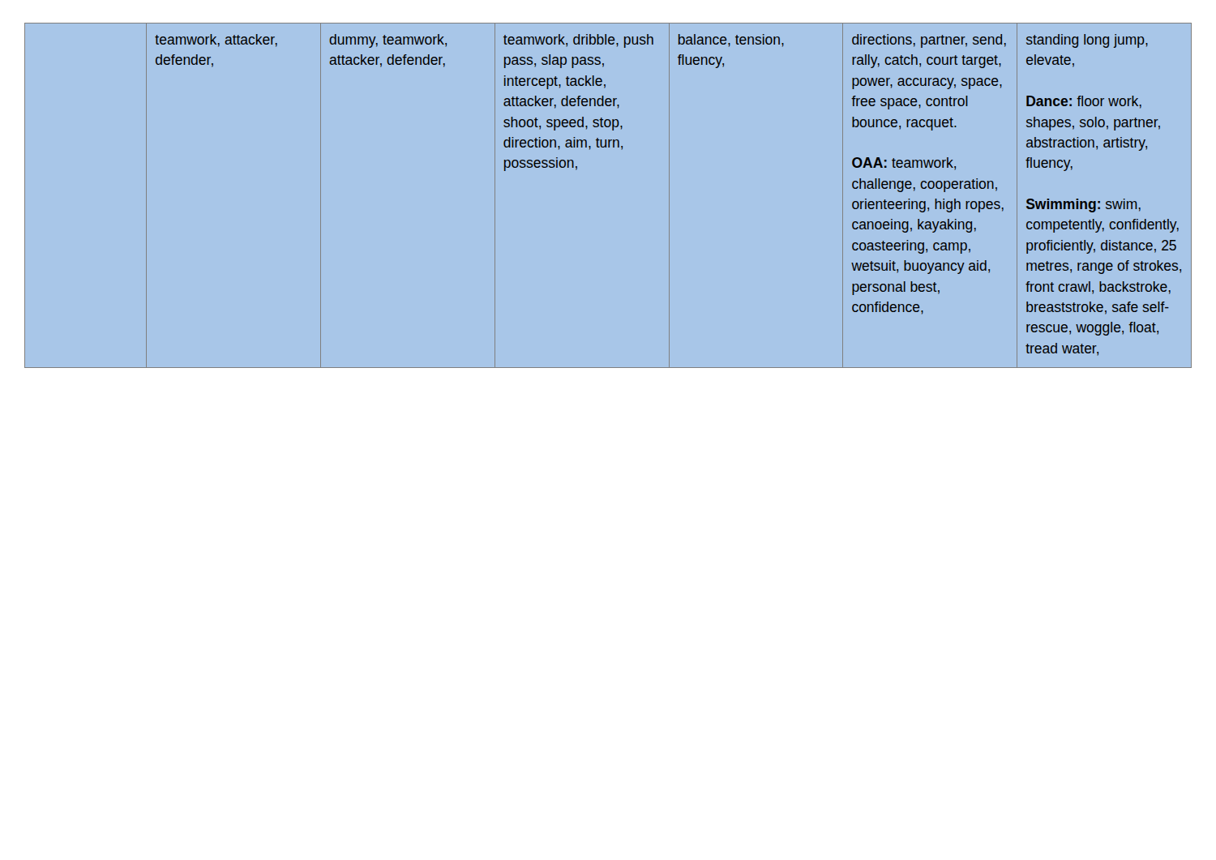| | teamwork, attacker, defender, | dummy, teamwork, attacker, defender, | teamwork, dribble, push pass, slap pass, intercept, tackle, attacker, defender, shoot, speed, stop, direction, aim, turn, possession, | balance, tension, fluency, | directions, partner, send, rally, catch, court target, power, accuracy, space, free space, control bounce, racquet. OAA: teamwork, challenge, cooperation, orienteering, high ropes, canoeing, kayaking, coasteering, camp, wetsuit, buoyancy aid, personal best, confidence, | standing long jump, elevate, Dance: floor work, shapes, solo, partner, abstraction, artistry, fluency, Swimming: swim, competently, confidently, proficiently, distance, 25 metres, range of strokes, front crawl, backstroke, breaststroke, safe self-rescue, woggle, float, tread water, |